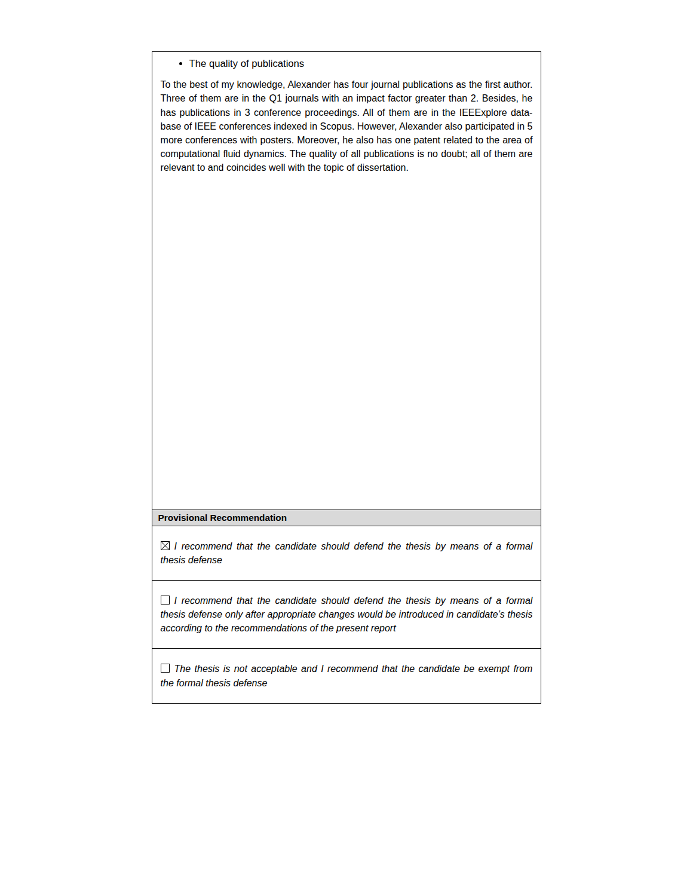The quality of publications
To the best of my knowledge, Alexander has four journal publications as the first author. Three of them are in the Q1 journals with an impact factor greater than 2. Besides, he has publications in 3 conference proceedings. All of them are in the IEEExplore database of IEEE conferences indexed in Scopus. However, Alexander also participated in 5 more conferences with posters. Moreover, he also has one patent related to the area of computational fluid dynamics. The quality of all publications is no doubt; all of them are relevant to and coincides well with the topic of dissertation.
Provisional Recommendation
I recommend that the candidate should defend the thesis by means of a formal thesis defense
I recommend that the candidate should defend the thesis by means of a formal thesis defense only after appropriate changes would be introduced in candidate’s thesis according to the recommendations of the present report
The thesis is not acceptable and I recommend that the candidate be exempt from the formal thesis defense